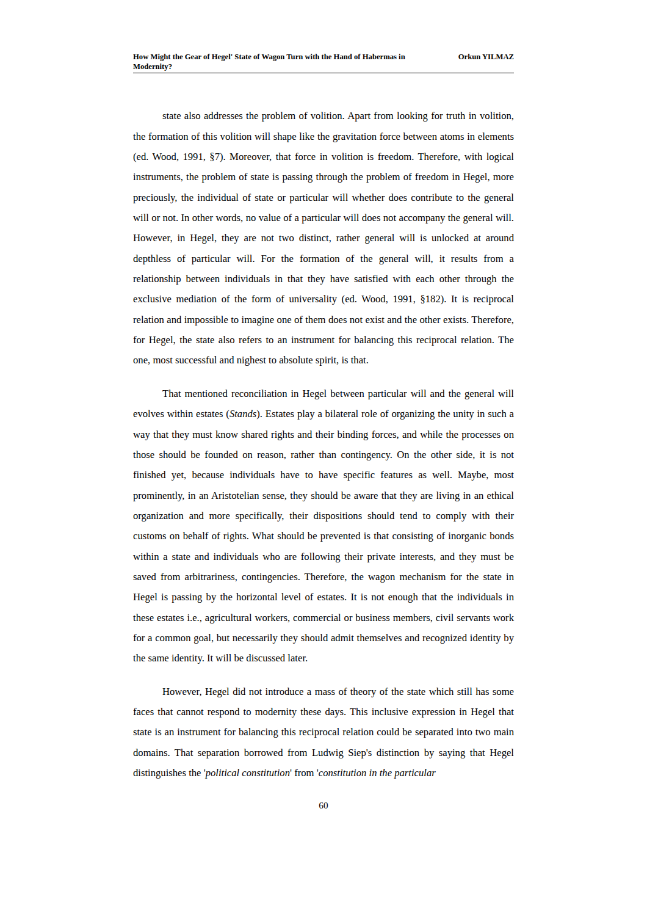How Might the Gear of Hegel' State of Wagon Turn with the Hand of Habermas in Modernity? Orkun YILMAZ
state also addresses the problem of volition. Apart from looking for truth in volition, the formation of this volition will shape like the gravitation force between atoms in elements (ed. Wood, 1991, §7). Moreover, that force in volition is freedom. Therefore, with logical instruments, the problem of state is passing through the problem of freedom in Hegel, more preciously, the individual of state or particular will whether does contribute to the general will or not. In other words, no value of a particular will does not accompany the general will. However, in Hegel, they are not two distinct, rather general will is unlocked at around depthless of particular will. For the formation of the general will, it results from a relationship between individuals in that they have satisfied with each other through the exclusive mediation of the form of universality (ed. Wood, 1991, §182). It is reciprocal relation and impossible to imagine one of them does not exist and the other exists. Therefore, for Hegel, the state also refers to an instrument for balancing this reciprocal relation. The one, most successful and nighest to absolute spirit, is that.
That mentioned reconciliation in Hegel between particular will and the general will evolves within estates (Stands). Estates play a bilateral role of organizing the unity in such a way that they must know shared rights and their binding forces, and while the processes on those should be founded on reason, rather than contingency. On the other side, it is not finished yet, because individuals have to have specific features as well. Maybe, most prominently, in an Aristotelian sense, they should be aware that they are living in an ethical organization and more specifically, their dispositions should tend to comply with their customs on behalf of rights. What should be prevented is that consisting of inorganic bonds within a state and individuals who are following their private interests, and they must be saved from arbitrariness, contingencies. Therefore, the wagon mechanism for the state in Hegel is passing by the horizontal level of estates. It is not enough that the individuals in these estates i.e., agricultural workers, commercial or business members, civil servants work for a common goal, but necessarily they should admit themselves and recognized identity by the same identity. It will be discussed later.
However, Hegel did not introduce a mass of theory of the state which still has some faces that cannot respond to modernity these days. This inclusive expression in Hegel that state is an instrument for balancing this reciprocal relation could be separated into two main domains. That separation borrowed from Ludwig Siep's distinction by saying that Hegel distinguishes the 'political constitution' from 'constitution in the particular
60